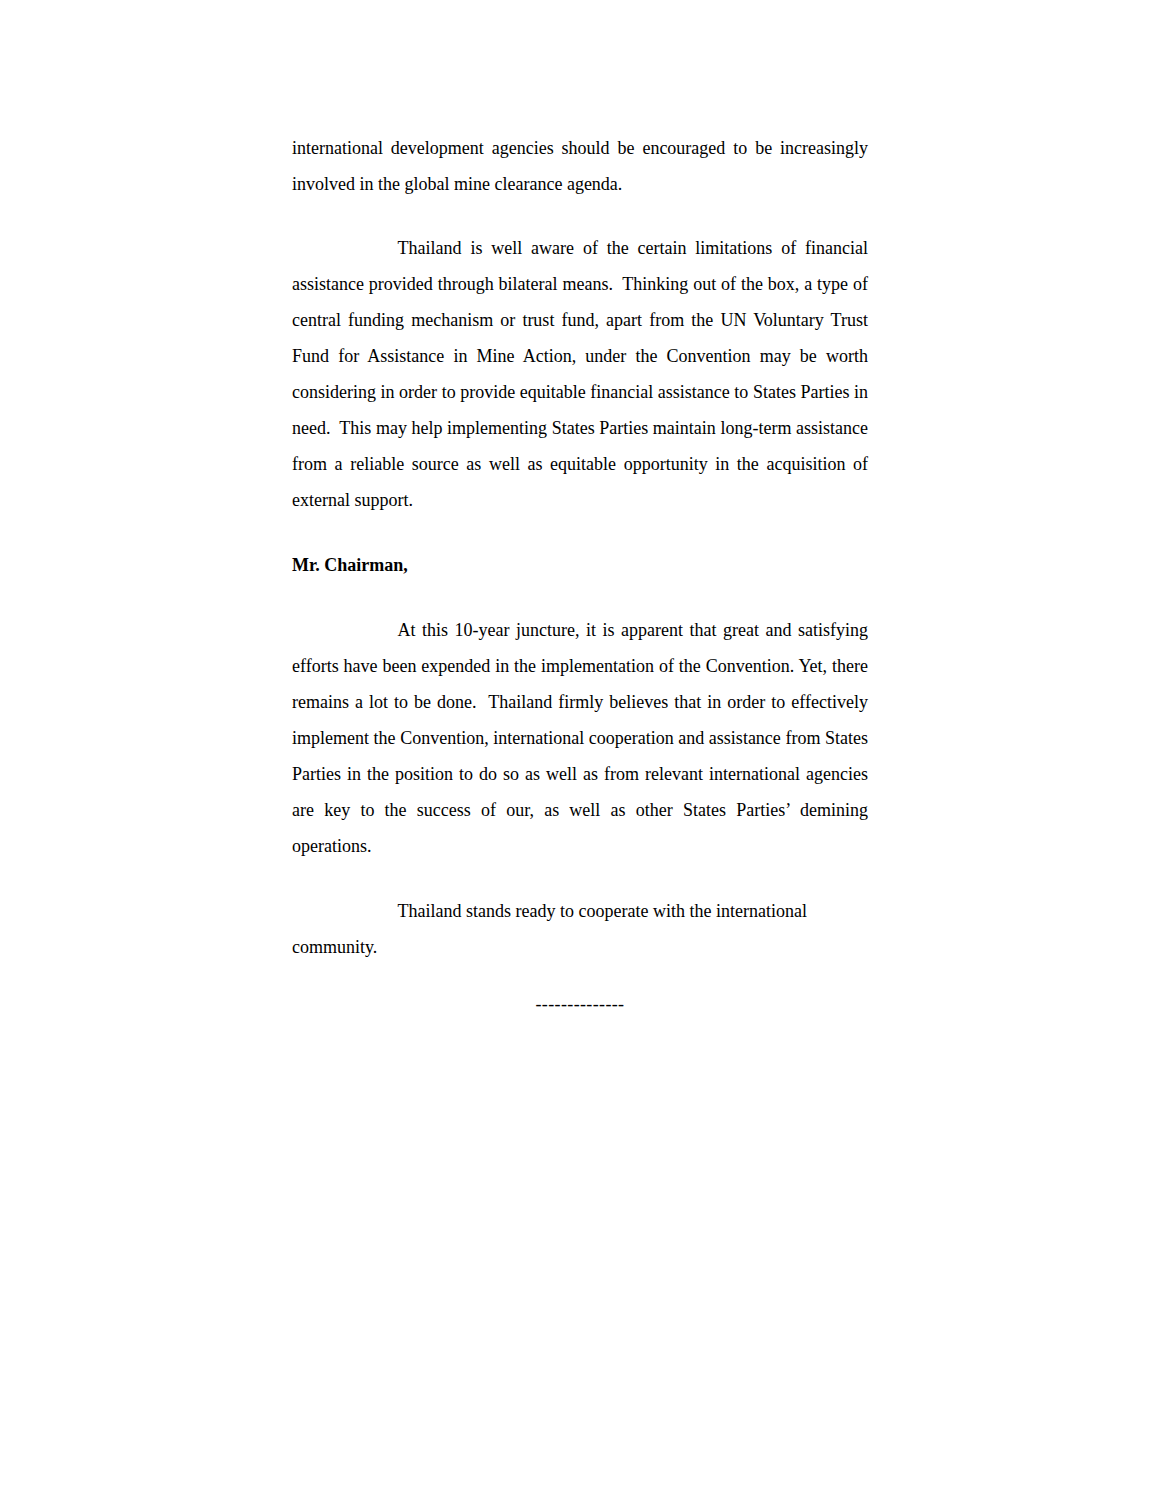international development agencies should be encouraged to be increasingly involved in the global mine clearance agenda.
Thailand is well aware of the certain limitations of financial assistance provided through bilateral means. Thinking out of the box, a type of central funding mechanism or trust fund, apart from the UN Voluntary Trust Fund for Assistance in Mine Action, under the Convention may be worth considering in order to provide equitable financial assistance to States Parties in need. This may help implementing States Parties maintain long-term assistance from a reliable source as well as equitable opportunity in the acquisition of external support.
Mr. Chairman,
At this 10-year juncture, it is apparent that great and satisfying efforts have been expended in the implementation of the Convention. Yet, there remains a lot to be done. Thailand firmly believes that in order to effectively implement the Convention, international cooperation and assistance from States Parties in the position to do so as well as from relevant international agencies are key to the success of our, as well as other States Parties’ demining operations.
Thailand stands ready to cooperate with the international community.
--------------